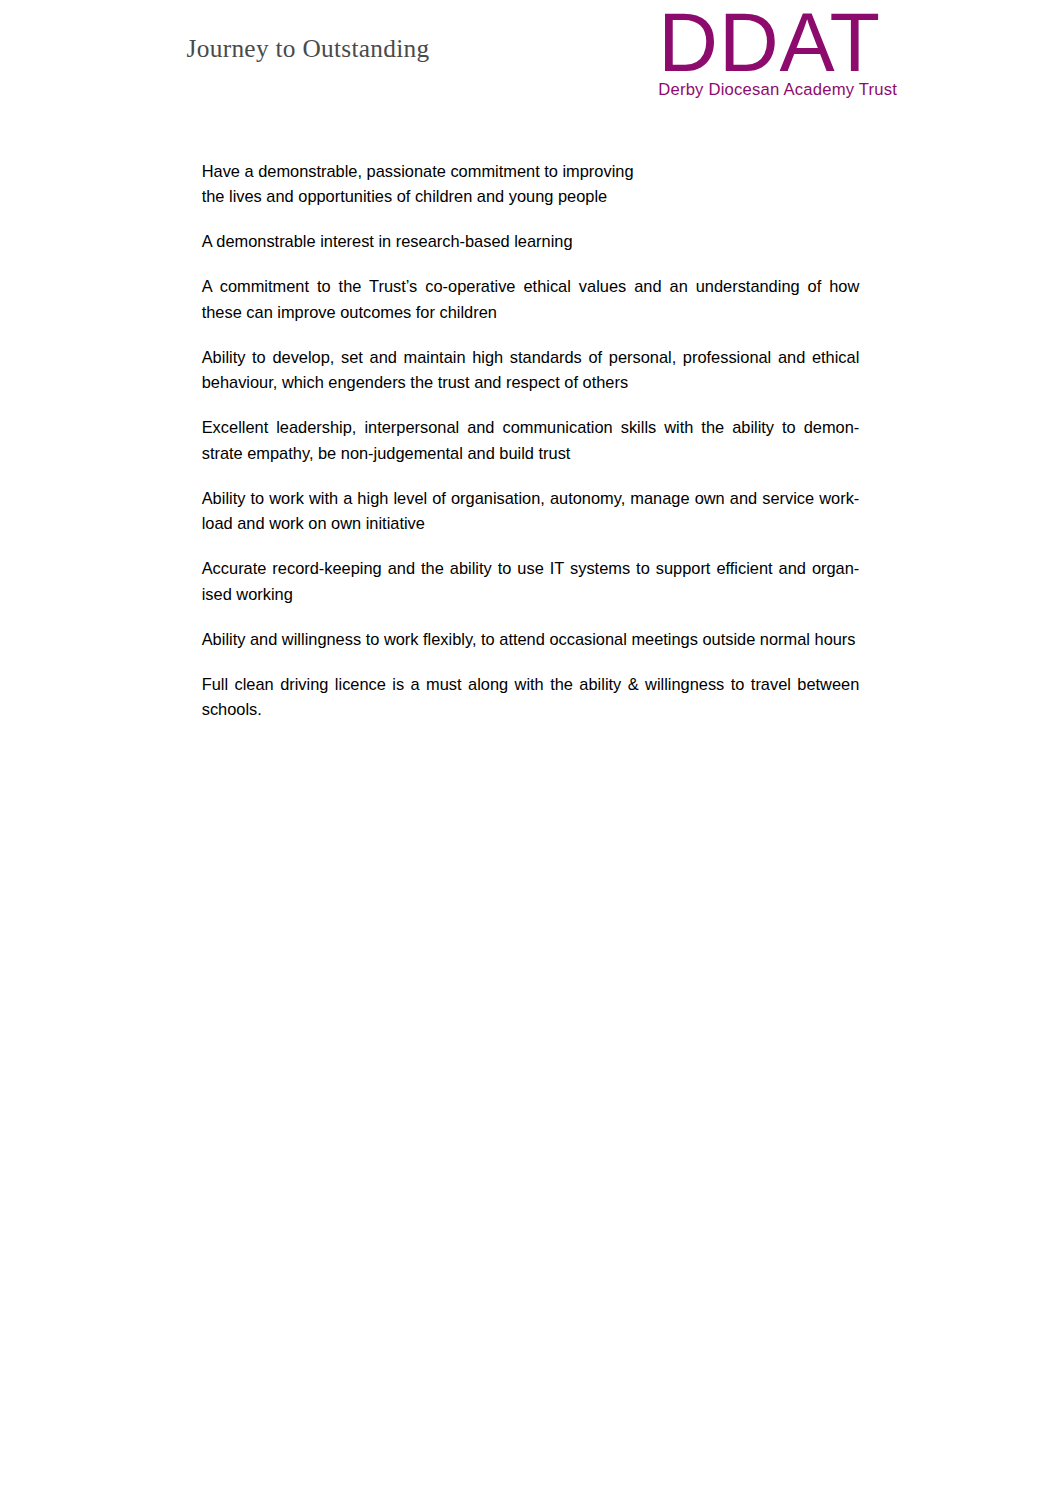Journey to Outstanding
DDAT Derby Diocesan Academy Trust
Have a demonstrable, passionate commitment to improving the lives and opportunities of children and young people
A demonstrable interest in research-based learning
A commitment to the Trust’s co-operative ethical values and an understanding of how these can improve outcomes for children
Ability to develop, set and maintain high standards of personal, professional and ethical behaviour, which engenders the trust and respect of others
Excellent leadership, interpersonal and communication skills with the ability to demonstrate empathy, be non-judgemental and build trust
Ability to work with a high level of organisation, autonomy, manage own and service workload and work on own initiative
Accurate record-keeping and the ability to use IT systems to support efficient and organised working
Ability and willingness to work flexibly, to attend occasional meetings outside normal hours
Full clean driving licence is a must along with the ability & willingness to travel between schools.